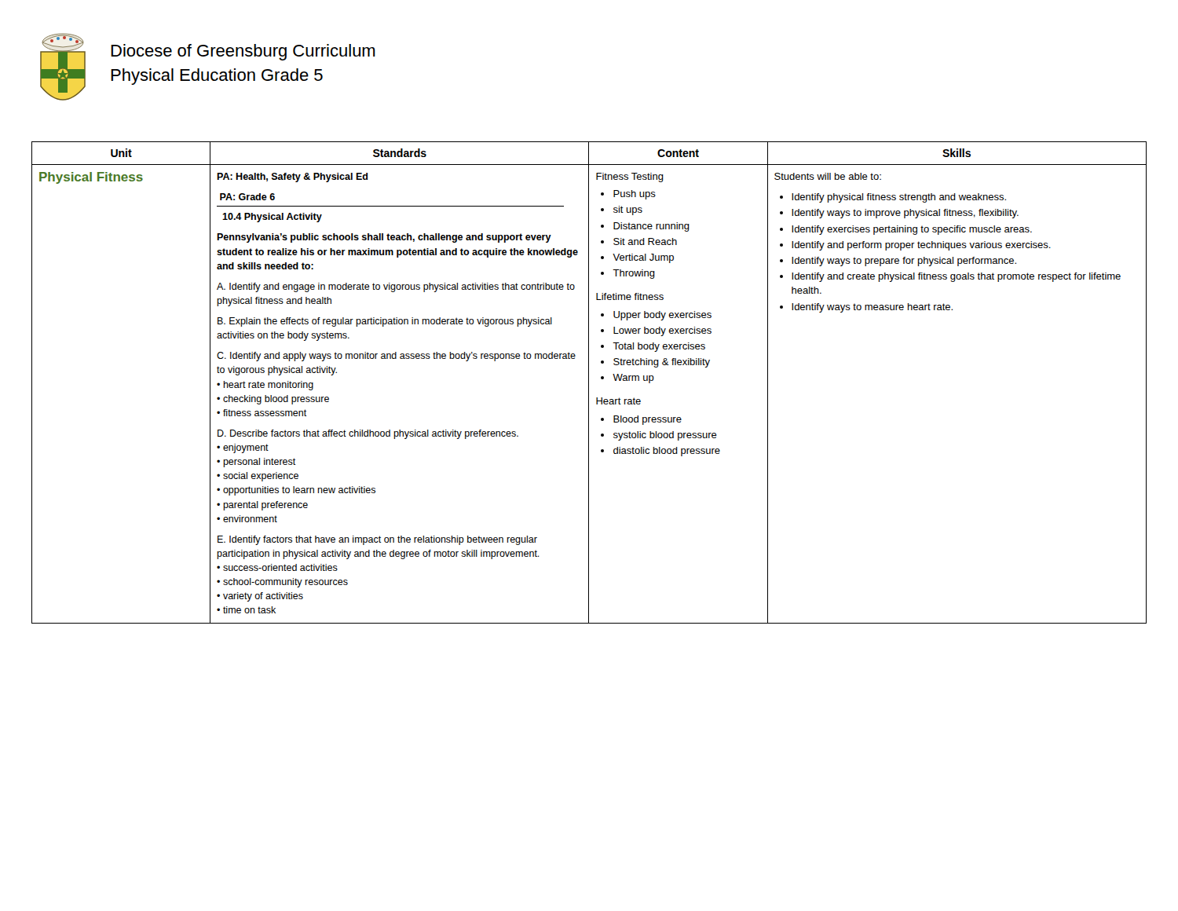Diocese of Greensburg Curriculum
Physical Education Grade 5
| Unit | Standards | Content | Skills |
| --- | --- | --- | --- |
| Physical Fitness | PA: Health, Safety & Physical Ed PA: Grade 6 10.4 Physical Activity Pennsylvania’s public schools shall teach, challenge and support every student to realize his or her maximum potential and to acquire the knowledge and skills needed to: A. Identify and engage in moderate to vigorous physical activities that contribute to physical fitness and health B. Explain the effects of regular participation in moderate to vigorous physical activities on the body systems. C. Identify and apply ways to monitor and assess the body’s response to moderate to vigorous physical activity. • heart rate monitoring • checking blood pressure • fitness assessment D. Describe factors that affect childhood physical activity preferences. • enjoyment • personal interest • social experience • opportunities to learn new activities • parental preference • environment E. Identify factors that have an impact on the relationship between regular participation in physical activity and the degree of motor skill improvement. • success-oriented activities • school-community resources • variety of activities • time on task | Fitness Testing Push ups sit ups Distance running Sit and Reach Vertical Jump Throwing Lifetime fitness Upper body exercises Lower body exercises Total body exercises Stretching & flexibility Warm up Heart rate Blood pressure systolic blood pressure diastolic blood pressure | Students will be able to: Identify physical fitness strength and weakness. Identify ways to improve physical fitness, flexibility. Identify exercises pertaining to specific muscle areas. Identify and perform proper techniques various exercises. Identify ways to prepare for physical performance. Identify and create physical fitness goals that promote respect for lifetime health. Identify ways to measure heart rate. |